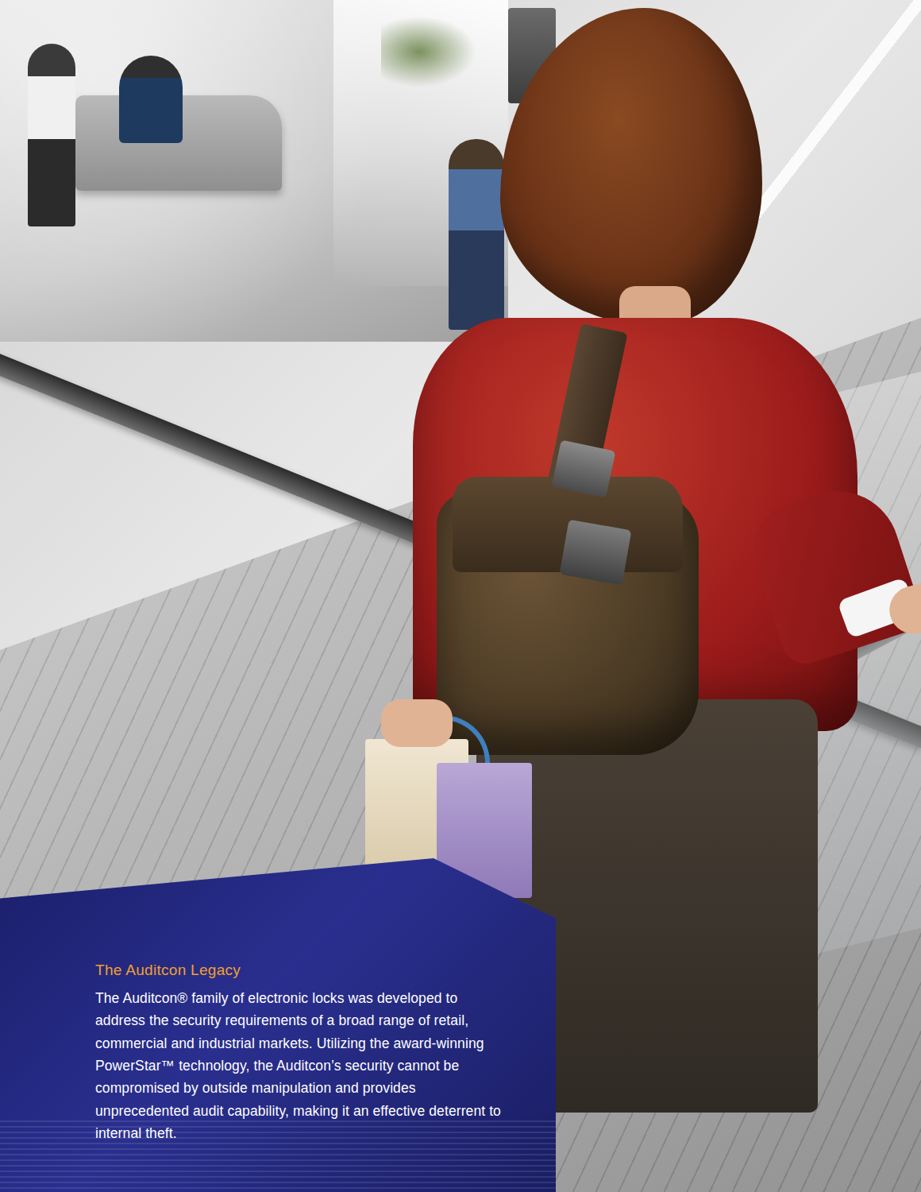The Auditcon Legacy
The Auditcon® family of electronic locks was developed to address the security requirements of a broad range of retail, commercial and industrial markets. Utilizing the award-winning PowerStar™ technology, the Auditcon’s security cannot be compromised by outside manipulation and provides unprecedented audit capability, making it an effective deterrent to internal theft.